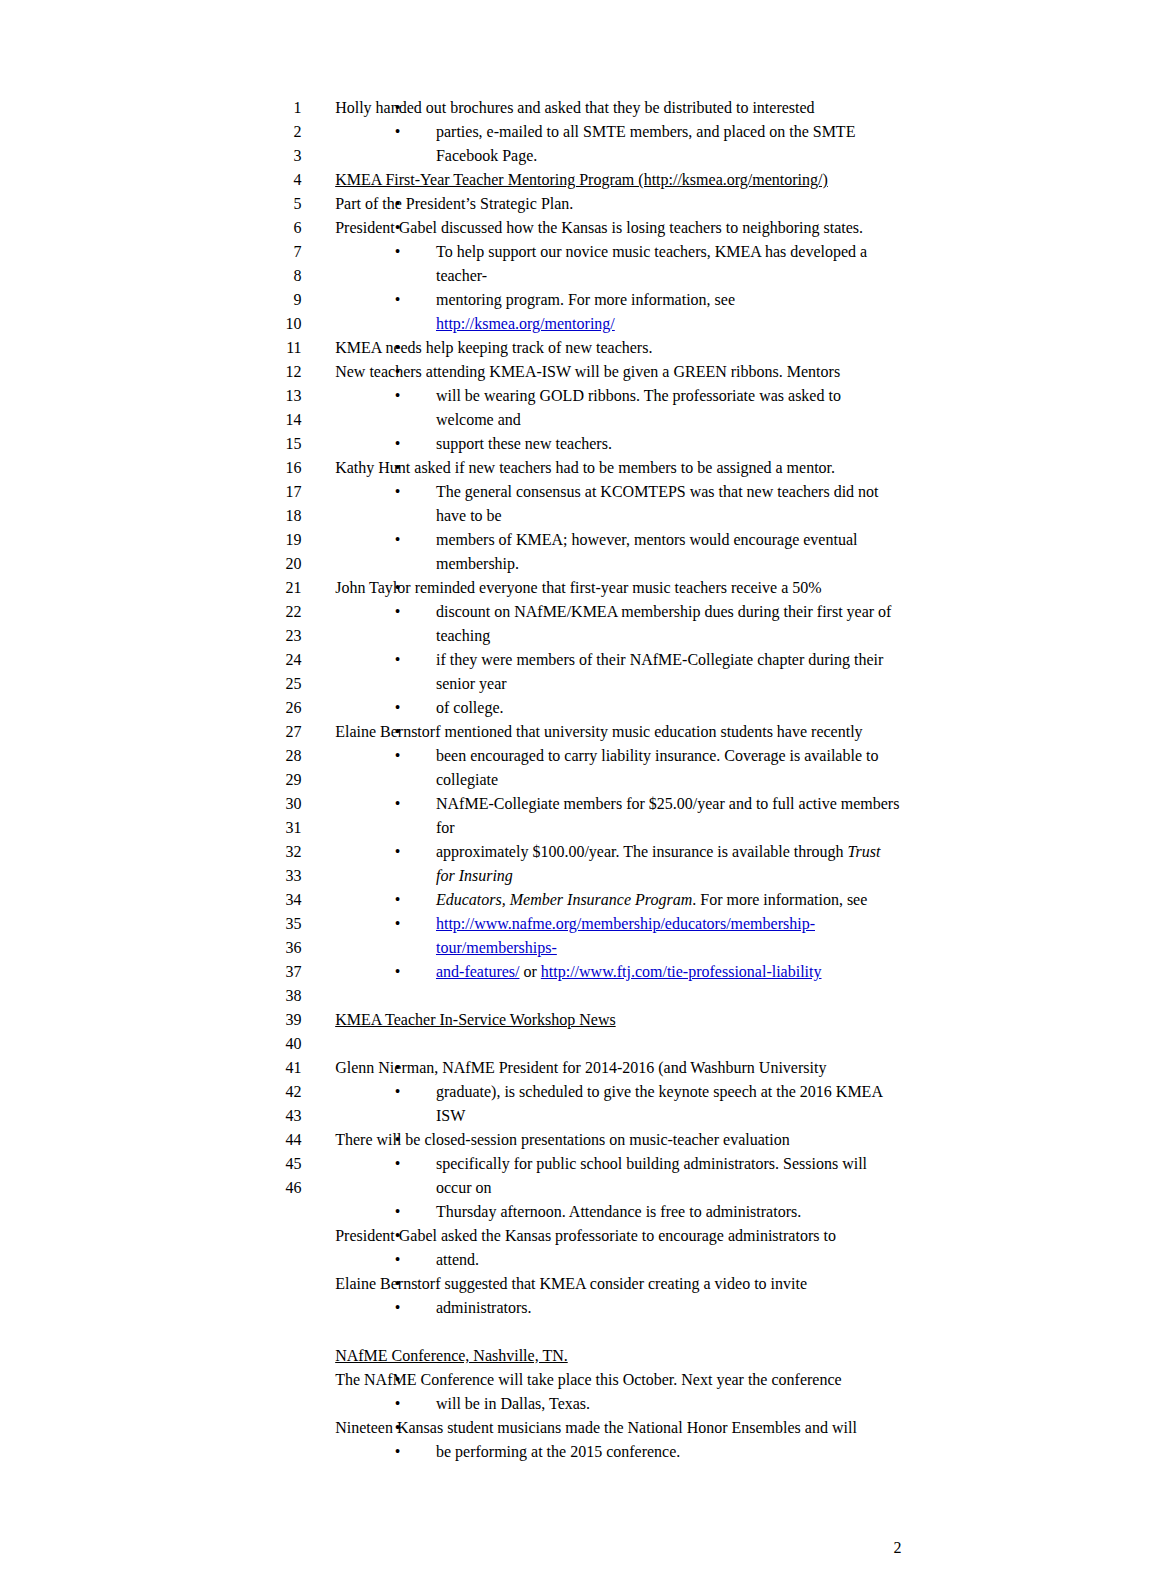1
2
3
4
5
6
7
8
9
10
11
12
13
14
15
16
17
18
19
20
21
22
23
24
25
26
27
28
29
30
31
32
33
34
35
36
37
38
39
40
41
42
43
44
45
46
Holly handed out brochures and asked that they be distributed to interested
•parties, e-mailed to all SMTE members, and placed on the SMTE Facebook Page.
KMEA First-Year Teacher Mentoring Program (http://ksmea.org/mentoring/)
Part of the President’s Strategic Plan.
President Gabel discussed how the Kansas is losing teachers to neighboring states.
•To help support our novice music teachers, KMEA has developed a teacher-
•mentoring program. For more information, see http://ksmea.org/mentoring/
KMEA needs help keeping track of new teachers.
New teachers attending KMEA-ISW will be given a GREEN ribbons. Mentors
•will be wearing GOLD ribbons. The professoriate was asked to welcome and
•support these new teachers.
Kathy Hunt asked if new teachers had to be members to be assigned a mentor.
•The general consensus at KCOMTEPS was that new teachers did not have to be
•members of KMEA; however, mentors would encourage eventual membership.
John Taylor reminded everyone that first-year music teachers receive a 50%
•discount on NAfME/KMEA membership dues during their first year of teaching
•if they were members of their NAfME-Collegiate chapter during their senior year
•of college.
Elaine Bernstorf mentioned that university music education students have recently
•been encouraged to carry liability insurance. Coverage is available to collegiate
•NAfME-Collegiate members for $25.00/year and to full active members for
•approximately $100.00/year. The insurance is available through Trust for Insuring
•Educators, Member Insurance Program. For more information, see
•http://www.nafme.org/membership/educators/membership-tour/memberships-
•and-features/ or http://www.ftj.com/tie-professional-liability
KMEA Teacher In-Service Workshop News
Glenn Nierman, NAfME President for 2014-2016 (and Washburn University
•graduate), is scheduled to give the keynote speech at the 2016 KMEA ISW
There will be closed-session presentations on music-teacher evaluation
•specifically for public school building administrators. Sessions will occur on
•Thursday afternoon. Attendance is free to administrators.
President Gabel asked the Kansas professoriate to encourage administrators to
•attend.
Elaine Bernstorf suggested that KMEA consider creating a video to invite
•administrators.
NAfME Conference, Nashville, TN.
The NAfME Conference will take place this October. Next year the conference
•will be in Dallas, Texas.
Nineteen Kansas student musicians made the National Honor Ensembles and will
•be performing at the 2015 conference.
2